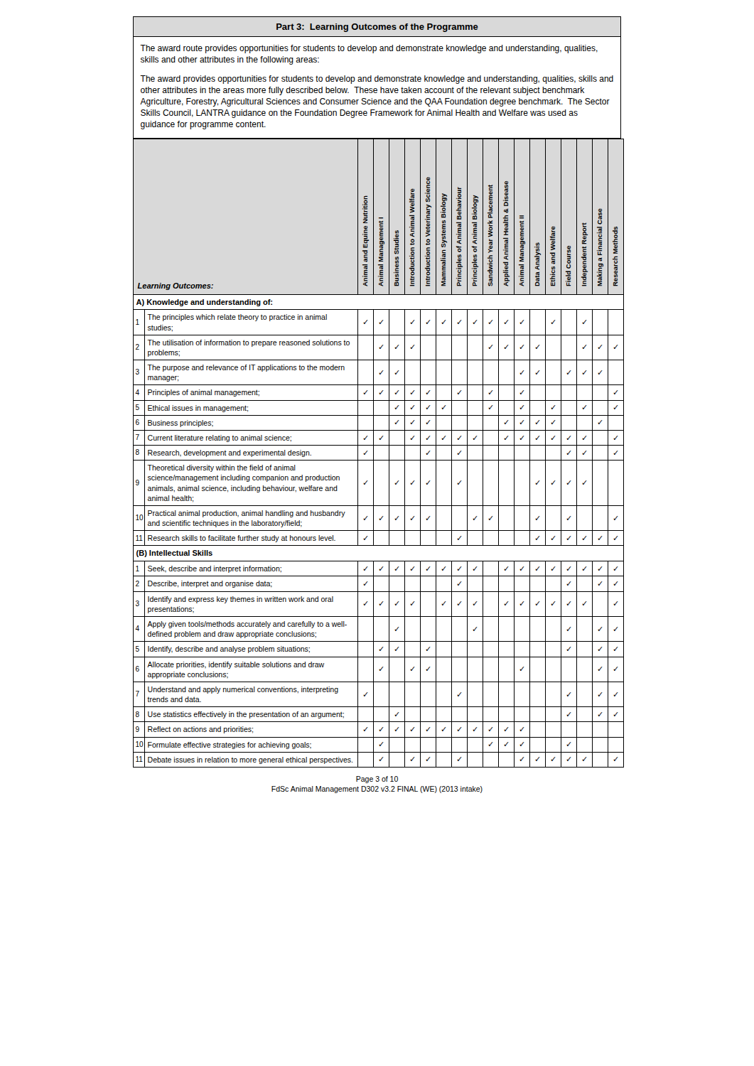Part 3: Learning Outcomes of the Programme
The award route provides opportunities for students to develop and demonstrate knowledge and understanding, qualities, skills and other attributes in the following areas:
The award provides opportunities for students to develop and demonstrate knowledge and understanding, qualities, skills and other attributes in the areas more fully described below. These have taken account of the relevant subject benchmark Agriculture, Forestry, Agricultural Sciences and Consumer Science and the QAA Foundation degree benchmark. The Sector Skills Council, LANTRA guidance on the Foundation Degree Framework for Animal Health and Welfare was used as guidance for programme content.
| Learning Outcomes: | Animal and Equine Nutrition | Animal Management I | Business Studies | Introduction to Animal Welfare | Introduction to Veterinary Science | Mammalian Systems Biology | Principles of Animal Behaviour | Principles of Animal Biology | Sandwich Year Work Placement | Applied Animal Health & Disease | Animal Management II | Data Analysis | Ethics and Welfare | Field Course | Independent Report | Making a Financial Case | Research Methods |
| --- | --- | --- | --- | --- | --- | --- | --- | --- | --- | --- | --- | --- | --- | --- | --- | --- | --- |
| A) Knowledge and understanding of: |
| 1 | The principles which relate theory to practice in animal studies; | | | | | | | | | | | | | | | | | |
| 2 | The utilisation of information to prepare reasoned solutions to problems; | | | | | | | | | | | | | | | | | |
| 3 | The purpose and relevance of IT applications to the modern manager; | | | | | | | | | | | | | | | | | |
| 4 | Principles of animal management; | | | | | | | | | | | | | | | | | |
| 5 | Ethical issues in management; | | | | | | | | | | | | | | | | | |
| 6 | Business principles; | | | | | | | | | | | | | | | | | |
| 7 | Current literature relating to animal science; | | | | | | | | | | | | | | | | | |
| 8 | Research, development and experimental design. | | | | | | | | | | | | | | | | | |
| 9 | Theoretical diversity within the field of animal science/management including companion and production animals, animal science, including behaviour, welfare and animal health; | | | | | | | | | | | | | | | | | |
| 10 | Practical animal production, animal handling and husbandry and scientific techniques in the laboratory/field; | | | | | | | | | | | | | | | | | |
| 11 | Research skills to facilitate further study at honours level. | | | | | | | | | | | | | | | | | |
| (B) Intellectual Skills |
| 1 | Seek, describe and interpret information; | | | | | | | | | | | | | | | | | |
| 2 | Describe, interpret and organise data; | | | | | | | | | | | | | | | | | |
| 3 | Identify and express key themes in written work and oral presentations; | | | | | | | | | | | | | | | | | |
| 4 | Apply given tools/methods accurately and carefully to a well-defined problem and draw appropriate conclusions; | | | | | | | | | | | | | | | | | |
| 5 | Identify, describe and analyse problem situations; | | | | | | | | | | | | | | | | | |
| 6 | Allocate priorities, identify suitable solutions and draw appropriate conclusions; | | | | | | | | | | | | | | | | | |
| 7 | Understand and apply numerical conventions, interpreting trends and data. | | | | | | | | | | | | | | | | | |
| 8 | Use statistics effectively in the presentation of an argument; | | | | | | | | | | | | | | | | | |
| 9 | Reflect on actions and priorities; | | | | | | | | | | | | | | | | | |
| 10 | Formulate effective strategies for achieving goals; | | | | | | | | | | | | | | | | | |
| 11 | Debate issues in relation to more general ethical perspectives. | | | | | | | | | | | | | | | | | |
Page 3 of 10
FdSc Animal Management D302 v3.2 FINAL (WE) (2013 intake)